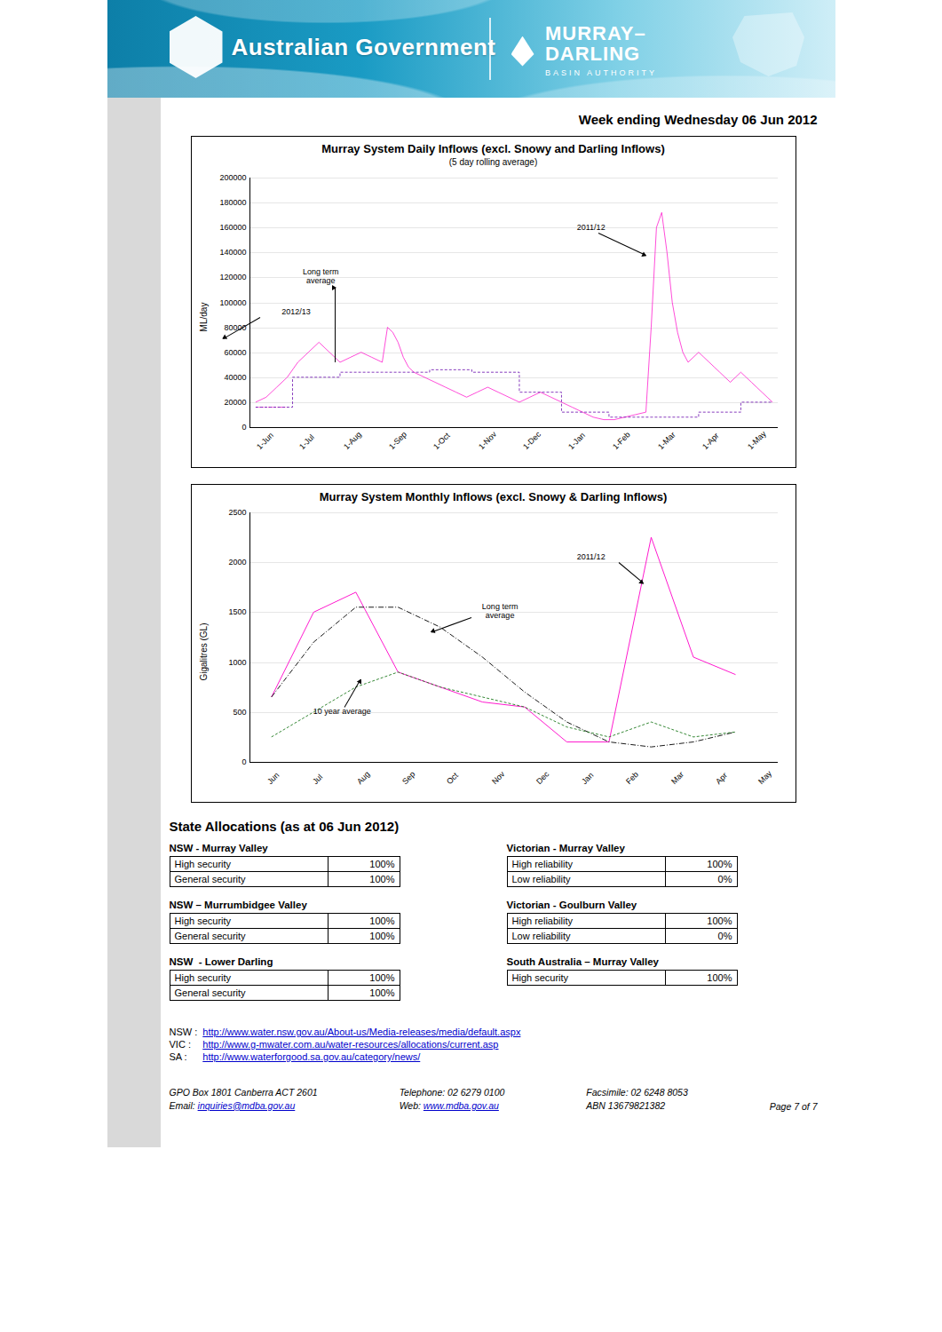Australian Government
MURRAY–
DARLING
BASIN AUTHORITY
Week ending Wednesday 06 Jun 2012
Murray System Daily Inflows (excl. Snowy and Darling Inflows)
(5 day rolling average)
ML/day
200000
180000
160000
140000
120000
100000
80000
60000
40000
20000
0
1-Jun
1-Jul
1-Aug
1-Sep
1-Oct
1-Nov
1-Dec
1-Jan
1-Feb
1-Mar
1-Apr
1-May
Long term
average
2011/12
2012/13
Murray System Monthly Inflows (excl. Snowy & Darling Inflows)
Gigalitres (GL)
2500
2000
1500
1000
500
0
Jun
Jul
Aug
Sep
Oct
Nov
Dec
Jan
Feb
Mar
Apr
May
2011/12
Long term
average
10 year average
State Allocations (as at 06 Jun 2012)
NSW - Murray Valley
| High security | 100% |
| General security | 100% |
NSW – Murrumbidgee Valley
| High security | 100% |
| General security | 100% |
NSW - Lower Darling
| High security | 100% |
| General security | 100% |
Victorian - Murray Valley
| High reliability | 100% |
| Low reliability | 0% |
Victorian - Goulburn Valley
| High reliability | 100% |
| Low reliability | 0% |
South Australia – Murray Valley
| High security | 100% |
| NSW : | http://www.water.nsw.gov.au/About-us/Media-releases/media/default.aspx |
| VIC : | http://www.g-mwater.com.au/water-resources/allocations/current.asp |
| SA : | http://www.waterforgood.sa.gov.au/category/news/ |
GPO Box 1801 Canberra ACT 2601
Email: inquiries@mdba.gov.au
Telephone: 02 6279 0100
Web: www.mdba.gov.au
Facsimile: 02 6248 8053
ABN 13679821382
Page 7 of 7